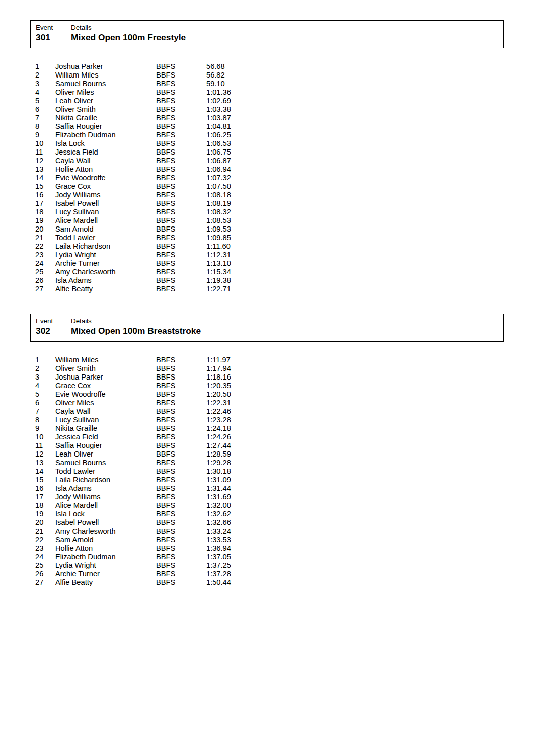Event Details
301 Mixed Open 100m Freestyle
| 1 | Joshua Parker | BBFS | 56.68 |
| 2 | William Miles | BBFS | 56.82 |
| 3 | Samuel Bourns | BBFS | 59.10 |
| 4 | Oliver Miles | BBFS | 1:01.36 |
| 5 | Leah Oliver | BBFS | 1:02.69 |
| 6 | Oliver Smith | BBFS | 1:03.38 |
| 7 | Nikita Graille | BBFS | 1:03.87 |
| 8 | Saffia Rougier | BBFS | 1:04.81 |
| 9 | Elizabeth Dudman | BBFS | 1:06.25 |
| 10 | Isla Lock | BBFS | 1:06.53 |
| 11 | Jessica Field | BBFS | 1:06.75 |
| 12 | Cayla Wall | BBFS | 1:06.87 |
| 13 | Hollie Atton | BBFS | 1:06.94 |
| 14 | Evie Woodroffe | BBFS | 1:07.32 |
| 15 | Grace Cox | BBFS | 1:07.50 |
| 16 | Jody Williams | BBFS | 1:08.18 |
| 17 | Isabel Powell | BBFS | 1:08.19 |
| 18 | Lucy Sullivan | BBFS | 1:08.32 |
| 19 | Alice Mardell | BBFS | 1:08.53 |
| 20 | Sam Arnold | BBFS | 1:09.53 |
| 21 | Todd Lawler | BBFS | 1:09.85 |
| 22 | Laila Richardson | BBFS | 1:11.60 |
| 23 | Lydia Wright | BBFS | 1:12.31 |
| 24 | Archie Turner | BBFS | 1:13.10 |
| 25 | Amy Charlesworth | BBFS | 1:15.34 |
| 26 | Isla Adams | BBFS | 1:19.38 |
| 27 | Alfie Beatty | BBFS | 1:22.71 |
Event Details
302 Mixed Open 100m Breaststroke
| 1 | William Miles | BBFS | 1:11.97 |
| 2 | Oliver Smith | BBFS | 1:17.94 |
| 3 | Joshua Parker | BBFS | 1:18.16 |
| 4 | Grace Cox | BBFS | 1:20.35 |
| 5 | Evie Woodroffe | BBFS | 1:20.50 |
| 6 | Oliver Miles | BBFS | 1:22.31 |
| 7 | Cayla Wall | BBFS | 1:22.46 |
| 8 | Lucy Sullivan | BBFS | 1:23.28 |
| 9 | Nikita Graille | BBFS | 1:24.18 |
| 10 | Jessica Field | BBFS | 1:24.26 |
| 11 | Saffia Rougier | BBFS | 1:27.44 |
| 12 | Leah Oliver | BBFS | 1:28.59 |
| 13 | Samuel Bourns | BBFS | 1:29.28 |
| 14 | Todd Lawler | BBFS | 1:30.18 |
| 15 | Laila Richardson | BBFS | 1:31.09 |
| 16 | Isla Adams | BBFS | 1:31.44 |
| 17 | Jody Williams | BBFS | 1:31.69 |
| 18 | Alice Mardell | BBFS | 1:32.00 |
| 19 | Isla Lock | BBFS | 1:32.62 |
| 20 | Isabel Powell | BBFS | 1:32.66 |
| 21 | Amy Charlesworth | BBFS | 1:33.24 |
| 22 | Sam Arnold | BBFS | 1:33.53 |
| 23 | Hollie Atton | BBFS | 1:36.94 |
| 24 | Elizabeth Dudman | BBFS | 1:37.05 |
| 25 | Lydia Wright | BBFS | 1:37.25 |
| 26 | Archie Turner | BBFS | 1:37.28 |
| 27 | Alfie Beatty | BBFS | 1:50.44 |